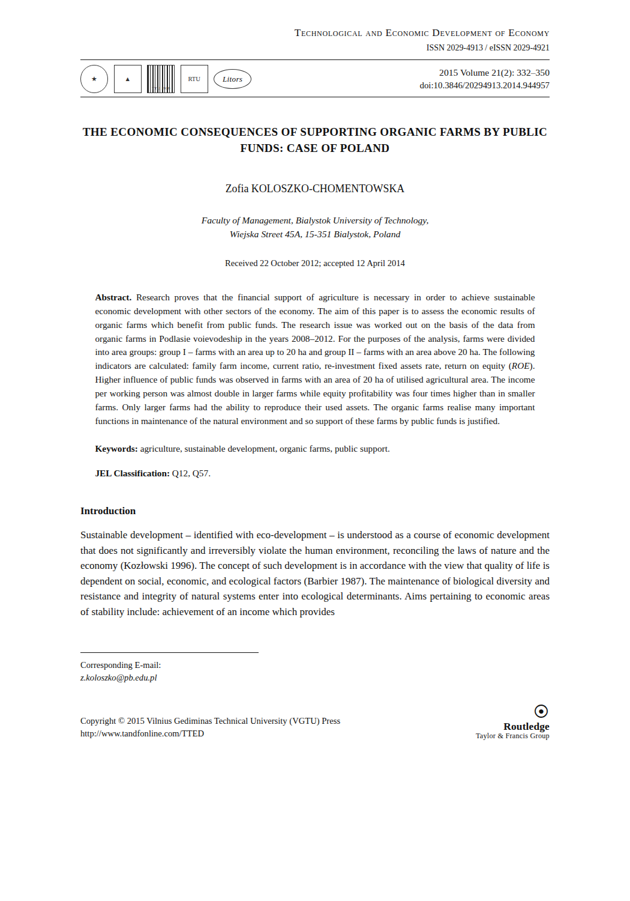Technological and Economic Development of Economy
ISSN 2029-4913 / eISSN 2029-4921
★ ▲ TTU 1918 RTU Litors
2015 Volume 21(2): 332–350
doi:10.3846/20294913.2014.944957
The Economic Consequences of Supporting Organic Farms by Public Funds: Case of Poland
Zofia Koloszko-Chomentowska
Faculty of Management, Bialystok University of Technology,
Wiejska Street 45A, 15-351 Bialystok, Poland
Received 22 October 2012; accepted 12 April 2014
Abstract. Research proves that the financial support of agriculture is necessary in order to achieve sustainable economic development with other sectors of the economy. The aim of this paper is to assess the economic results of organic farms which benefit from public funds. The research issue was worked out on the basis of the data from organic farms in Podlasie voievodeship in the years 2008–2012. For the purposes of the analysis, farms were divided into area groups: group I – farms with an area up to 20 ha and group II – farms with an area above 20 ha. The following indicators are calculated: family farm income, current ratio, re-investment fixed assets rate, return on equity (ROE). Higher influence of public funds was observed in farms with an area of 20 ha of utilised agricultural area. The income per working person was almost double in larger farms while equity profitability was four times higher than in smaller farms. Only larger farms had the ability to reproduce their used assets. The organic farms realise many important functions in maintenance of the natural environment and so support of these farms by public funds is justified.
Keywords: agriculture, sustainable development, organic farms, public support.
JEL Classification: Q12, Q57.
Introduction
Sustainable development – identified with eco-development – is understood as a course of economic development that does not significantly and irreversibly violate the human environment, reconciling the laws of nature and the economy (Kozłowski 1996). The concept of such development is in accordance with the view that quality of life is dependent on social, economic, and ecological factors (Barbier 1987). The maintenance of biological diversity and resistance and integrity of natural systems enter into ecological determinants. Aims pertaining to economic areas of stability include: achievement of an income which provides
Corresponding E-mail:
z.koloszko@pb.edu.pl
Copyright © 2015 Vilnius Gediminas Technical University (VGTU) Press
http://www.tandfonline.com/TTED
⦿
Routledge
Taylor & Francis Group